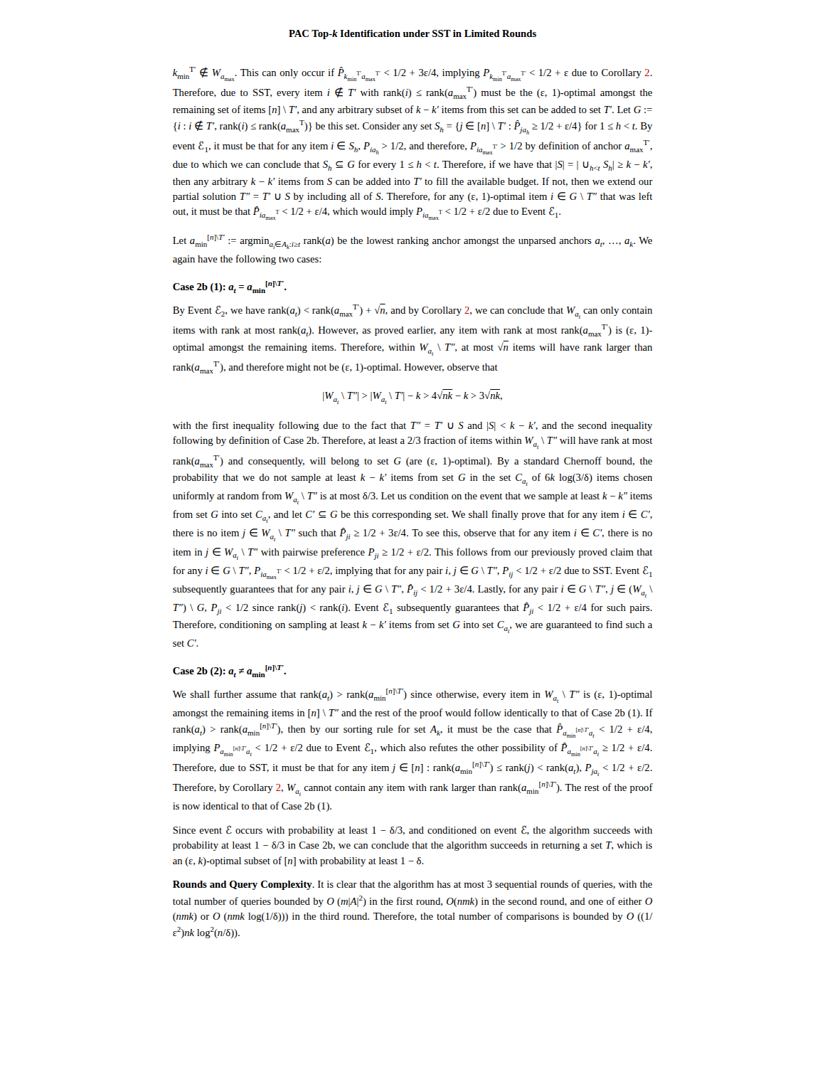PAC Top-k Identification under SST in Limited Rounds
kminT′ ∉ Wamax. This can only occur if P̂kminT′amaxT′ < 1/2 + 3ε/4, implying PkminT′amaxT′ < 1/2 + ε due to Corollary 2. Therefore, due to SST, every item i ∉ T′ with rank(i) ≤ rank(amaxT′) must be the (ε, 1)-optimal amongst the remaining set of items [n] \ T′, and any arbitrary subset of k − k′ items from this set can be added to set T′. Let G := {i : i ∉ T′, rank(i) ≤ rank(amaxT)} be this set. Consider any set Sh = {j ∈ [n] \ T′ : P̂jah ≥ 1/2 + ε/4} for 1 ≤ h < t. By event ℰ1, it must be that for any item i ∈ Sh, Piah > 1/2, and therefore, PiamaxT′ > 1/2 by definition of anchor amaxT′, due to which we can conclude that Sh ⊆ G for every 1 ≤ h < t. Therefore, if we have that |S| = | ∪h<t Sh| ≥ k − k′, then any arbitrary k − k′ items from S can be added into T′ to fill the available budget. If not, then we extend our partial solution T″ = T′ ∪ S by including all of S. Therefore, for any (ε, 1)-optimal item i ∈ G \ T″ that was left out, it must be that P̂iamaxT < 1/2 + ε/4, which would imply PiamaxT < 1/2 + ε/2 due to Event ℰ1.
Let amin[n]\T′ := argminai∈Ak:i≥t rank(a) be the lowest ranking anchor amongst the unparsed anchors at, …, ak. We again have the following two cases:
Case 2b (1): at = amin[n]\T′.
By Event ℰ2, we have rank(at) < rank(amaxT′) + √n, and by Corollary 2, we can conclude that Wat can only contain items with rank at most rank(at). However, as proved earlier, any item with rank at most rank(amaxT′) is (ε, 1)-optimal amongst the remaining items. Therefore, within Wat \ T″, at most √n items will have rank larger than rank(amaxT′), and therefore might not be (ε, 1)-optimal. However, observe that
|Wat \ T″| > |Wat \ T′| − k > 4√nk − k > 3√nk,
with the first inequality following due to the fact that T″ = T′ ∪ S and |S| < k − k′, and the second inequality following by definition of Case 2b. Therefore, at least a 2/3 fraction of items within Wat \ T″ will have rank at most rank(amaxT′) and consequently, will belong to set G (are (ε, 1)-optimal). By a standard Chernoff bound, the probability that we do not sample at least k − k′ items from set G in the set Cat of 6k log(3/δ) items chosen uniformly at random from Wat \ T″ is at most δ/3. Let us condition on the event that we sample at least k − k″ items from set G into set Cat, and let C′ ⊆ G be this corresponding set. We shall finally prove that for any item i ∈ C′, there is no item j ∈ Wat \ T″ such that P̂ji ≥ 1/2 + 3ε/4. To see this, observe that for any item i ∈ C′, there is no item in j ∈ Wat \ T″ with pairwise preference Pji ≥ 1/2 + ε/2. This follows from our previously proved claim that for any i ∈ G \ T″, PiamaxT′ < 1/2 + ε/2, implying that for any pair i, j ∈ G \ T″, Pij < 1/2 + ε/2 due to SST. Event ℰ1 subsequently guarantees that for any pair i, j ∈ G \ T″, P̂ij < 1/2 + 3ε/4. Lastly, for any pair i ∈ G \ T″, j ∈ (Wat \ T″) \ G, Pji < 1/2 since rank(j) < rank(i). Event ℰ1 subsequently guarantees that P̂ji < 1/2 + ε/4 for such pairs. Therefore, conditioning on sampling at least k − k′ items from set G into set Cat, we are guaranteed to find such a set C′.
Case 2b (2): at ≠ amin[n]\T′.
We shall further assume that rank(at) > rank(amin[n]\T′) since otherwise, every item in Wat \ T″ is (ε, 1)-optimal amongst the remaining items in [n] \ T″ and the rest of the proof would follow identically to that of Case 2b (1). If rank(at) > rank(amin[n]\T′), then by our sorting rule for set Ak, it must be the case that P̂amin[n]\T′at < 1/2 + ε/4, implying Pamin[n]\T′at < 1/2 + ε/2 due to Event ℰ1, which also refutes the other possibility of P̂amin[n]\T′at ≥ 1/2 + ε/4. Therefore, due to SST, it must be that for any item j ∈ [n] : rank(amin[n]\T′) ≤ rank(j) < rank(at), Pjat < 1/2 + ε/2. Therefore, by Corollary 2, Wat cannot contain any item with rank larger than rank(amin[n]\T′). The rest of the proof is now identical to that of Case 2b (1).
Since event ℰ occurs with probability at least 1 − δ/3, and conditioned on event ℰ, the algorithm succeeds with probability at least 1 − δ/3 in Case 2b, we can conclude that the algorithm succeeds in returning a set T, which is an (ε, k)-optimal subset of [n] with probability at least 1 − δ.
Rounds and Query Complexity. It is clear that the algorithm has at most 3 sequential rounds of queries, with the total number of queries bounded by O (m|A|2) in the first round, O(nmk) in the second round, and one of either O (nmk) or O (nmk log(1/δ))) in the third round. Therefore, the total number of comparisons is bounded by O ((1/ε2)nk log2(n/δ)).